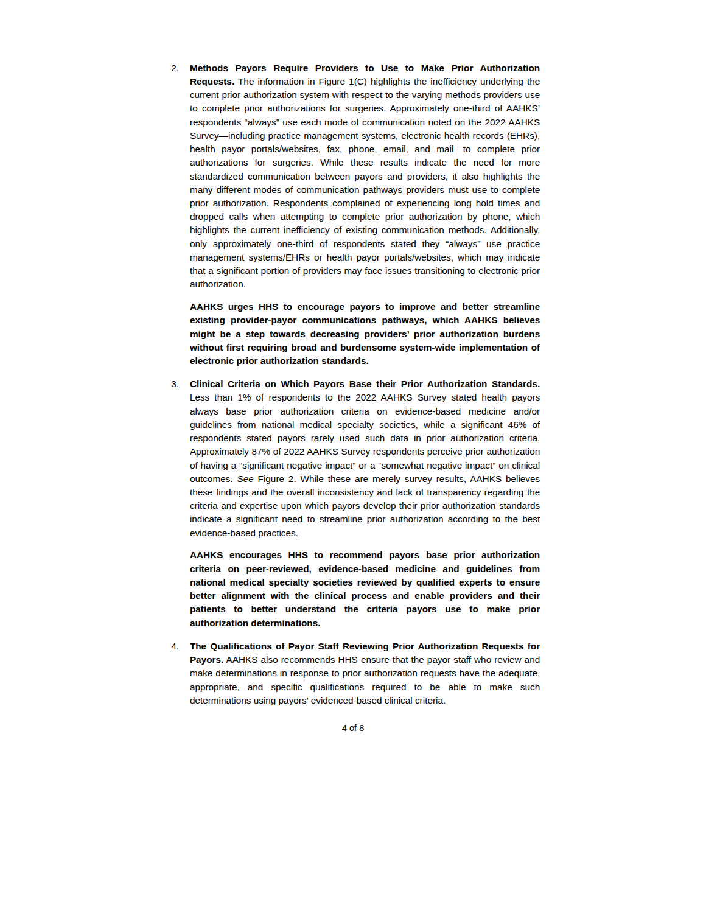2.
Methods Payors Require Providers to Use to Make Prior Authorization Requests. The information in Figure 1(C) highlights the inefficiency underlying the current prior authorization system with respect to the varying methods providers use to complete prior authorizations for surgeries. Approximately one-third of AAHKS’ respondents “always” use each mode of communication noted on the 2022 AAHKS Survey—including practice management systems, electronic health records (EHRs), health payor portals/websites, fax, phone, email, and mail—to complete prior authorizations for surgeries. While these results indicate the need for more standardized communication between payors and providers, it also highlights the many different modes of communication pathways providers must use to complete prior authorization. Respondents complained of experiencing long hold times and dropped calls when attempting to complete prior authorization by phone, which highlights the current inefficiency of existing communication methods. Additionally, only approximately one-third of respondents stated they “always” use practice management systems/EHRs or health payor portals/websites, which may indicate that a significant portion of providers may face issues transitioning to electronic prior authorization.
AAHKS urges HHS to encourage payors to improve and better streamline existing provider-payor communications pathways, which AAHKS believes might be a step towards decreasing providers’ prior authorization burdens without first requiring broad and burdensome system-wide implementation of electronic prior authorization standards.
3.
Clinical Criteria on Which Payors Base their Prior Authorization Standards. Less than 1% of respondents to the 2022 AAHKS Survey stated health payors always base prior authorization criteria on evidence-based medicine and/or guidelines from national medical specialty societies, while a significant 46% of respondents stated payors rarely used such data in prior authorization criteria. Approximately 87% of 2022 AAHKS Survey respondents perceive prior authorization of having a “significant negative impact” or a “somewhat negative impact” on clinical outcomes. See Figure 2. While these are merely survey results, AAHKS believes these findings and the overall inconsistency and lack of transparency regarding the criteria and expertise upon which payors develop their prior authorization standards indicate a significant need to streamline prior authorization according to the best evidence-based practices.
AAHKS encourages HHS to recommend payors base prior authorization criteria on peer-reviewed, evidence-based medicine and guidelines from national medical specialty societies reviewed by qualified experts to ensure better alignment with the clinical process and enable providers and their patients to better understand the criteria payors use to make prior authorization determinations.
4.
The Qualifications of Payor Staff Reviewing Prior Authorization Requests for Payors. AAHKS also recommends HHS ensure that the payor staff who review and make determinations in response to prior authorization requests have the adequate, appropriate, and specific qualifications required to be able to make such determinations using payors’ evidenced-based clinical criteria.
4 of 8